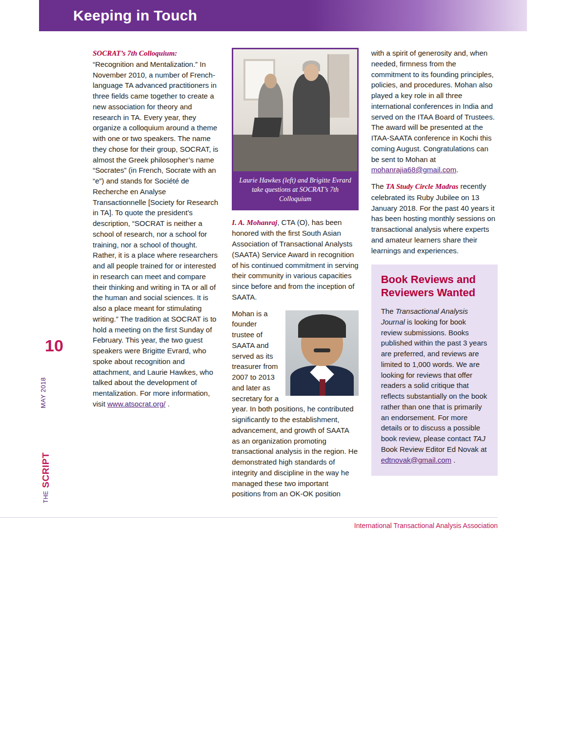Keeping in Touch
10
MAY 2018
THE SCRIPT
SOCRAT’s 7th Colloquium: “Recognition and Mentalization.” In November 2010, a number of French-language TA advanced practitioners in three fields came together to create a new association for theory and research in TA. Every year, they organize a colloquium around a theme with one or two speakers. The name they chose for their group, SOCRAT, is almost the Greek philosopher’s name “Socrates” (in French, Socrate with an “e”) and stands for Société de Recherche en Analyse Transactionnelle [Society for Research in TA]. To quote the president’s description, “SOCRAT is neither a school of research, nor a school for training, nor a school of thought. Rather, it is a place where researchers and all people trained for or interested in research can meet and compare their thinking and writing in TA or all of the human and social sciences. It is also a place meant for stimulating writing.” The tradition at SOCRAT is to hold a meeting on the first Sunday of February. This year, the two guest speakers were Brigitte Evrard, who spoke about recognition and attachment, and Laurie Hawkes, who talked about the development of mentalization. For more information, visit www.atsocrat.org/ .
Laurie Hawkes (left) and Brigitte Evrard take questions at SOCRAT’s 7th Colloquium
I. A. Mohanraj, CTA (O), has been honored with the first South Asian Association of Transactional Analysts (SAATA) Service Award in recognition of his continued commitment in serving their community in various capacities since before and from the inception of SAATA.
Mohan is a founder trustee of SAATA and served as its treasurer from 2007 to 2013 and later as secretary for a year. In both positions, he contributed significantly to the establishment, advancement, and growth of SAATA as an organization promoting transactional analysis in the region. He demonstrated high standards of integrity and discipline in the way he managed these two important positions from an OK-OK position
with a spirit of generosity and, when needed, firmness from the commitment to its founding principles, policies, and procedures. Mohan also played a key role in all three international conferences in India and served on the ITAA Board of Trustees. The award will be presented at the ITAA-SAATA conference in Kochi this coming August. Congratulations can be sent to Mohan at mohanrajia68@gmail.com.
The TA Study Circle Madras recently celebrated its Ruby Jubilee on 13 January 2018. For the past 40 years it has been hosting monthly sessions on transactional analysis where experts and amateur learners share their learnings and experiences.
Book Reviews and Reviewers Wanted
The Transactional Analysis Journal is looking for book review submissions. Books published within the past 3 years are preferred, and reviews are limited to 1,000 words. We are looking for reviews that offer readers a solid critique that reflects substantially on the book rather than one that is primarily an endorsement. For more details or to discuss a possible book review, please contact TAJ Book Review Editor Ed Novak at edtnovak@gmail.com .
International Transactional Analysis Association